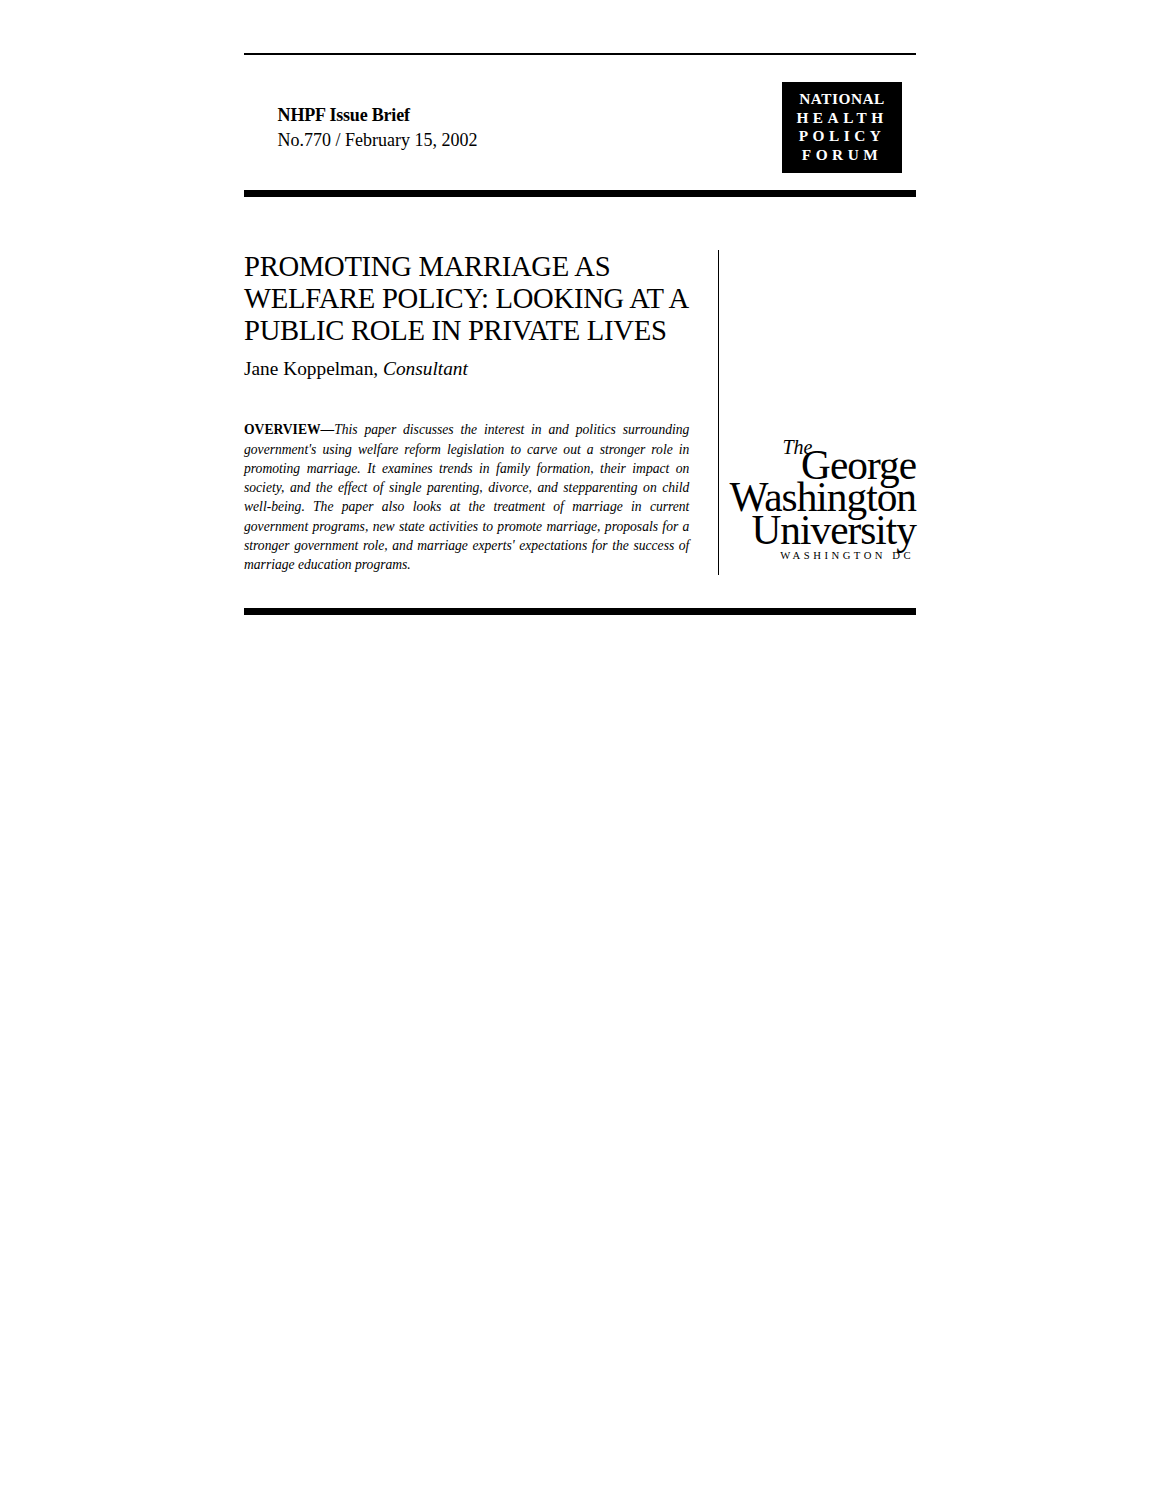NHPF Issue Brief
No.770 / February 15, 2002
NATIONAL HEALTH POLICY FORUM
PROMOTING MARRIAGE AS WELFARE POLICY: LOOKING AT A PUBLIC ROLE IN PRIVATE LIVES
Jane Koppelman, Consultant
OVERVIEW—This paper discusses the interest in and politics surrounding government's using welfare reform legislation to carve out a stronger role in promoting marriage. It examines trends in family formation, their impact on society, and the effect of single parenting, divorce, and stepparenting on child well-being. The paper also looks at the treatment of marriage in current government programs, new state activities to promote marriage, proposals for a stronger government role, and marriage experts' expectations for the success of marriage education programs.
The George Washington University WASHINGTON DC